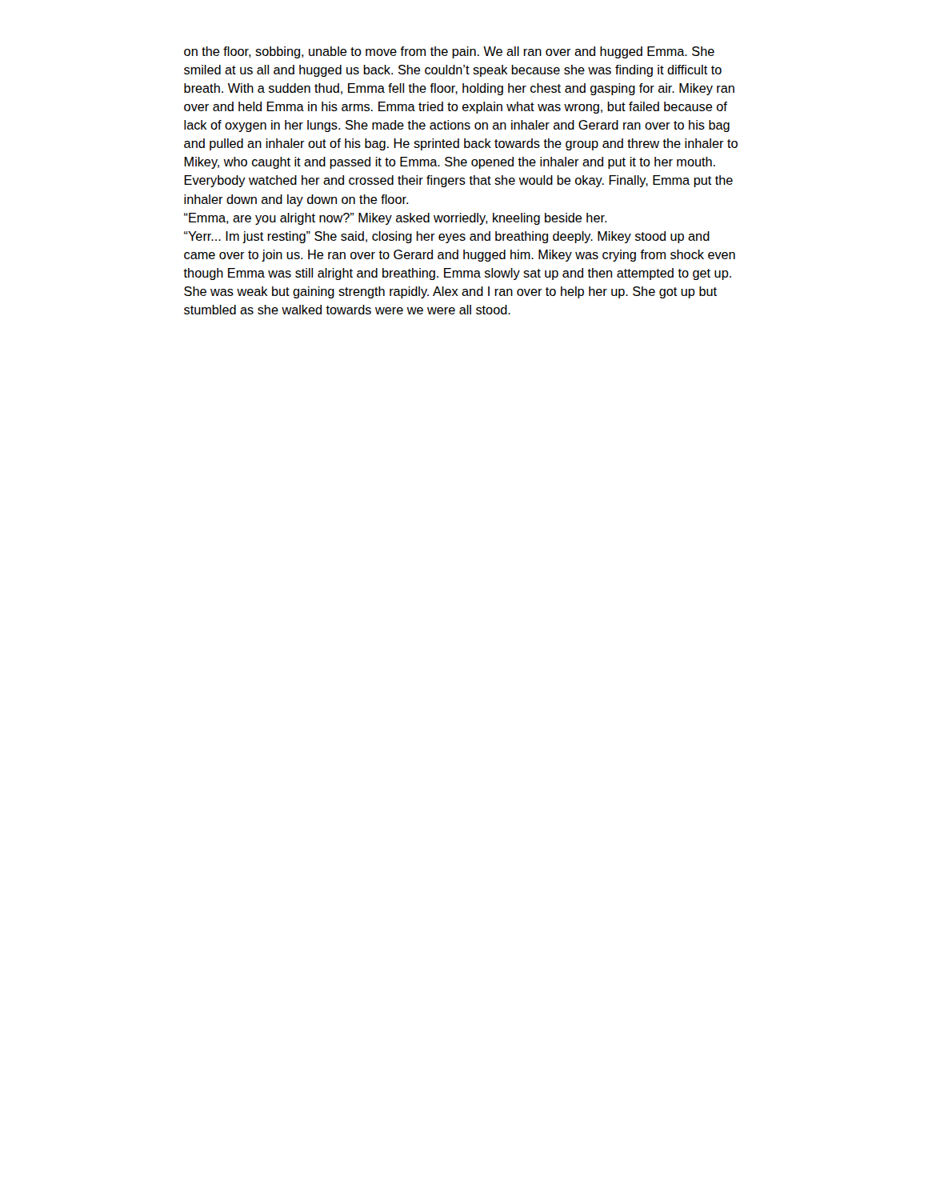on the floor, sobbing, unable to move from the pain. We all ran over and hugged Emma. She smiled at us all and hugged us back. She couldn’t speak because she was finding it difficult to breath. With a sudden thud, Emma fell the floor, holding her chest and gasping for air. Mikey ran over and held Emma in his arms. Emma tried to explain what was wrong, but failed because of lack of oxygen in her lungs. She made the actions on an inhaler and Gerard ran over to his bag and pulled an inhaler out of his bag. He sprinted back towards the group and threw the inhaler to Mikey, who caught it and passed it to Emma. She opened the inhaler and put it to her mouth. Everybody watched her and crossed their fingers that she would be okay. Finally, Emma put the inhaler down and lay down on the floor.
“Emma, are you alright now?” Mikey asked worriedly, kneeling beside her.
“Yerr... Im just resting” She said, closing her eyes and breathing deeply. Mikey stood up and came over to join us. He ran over to Gerard and hugged him. Mikey was crying from shock even though Emma was still alright and breathing. Emma slowly sat up and then attempted to get up. She was weak but gaining strength rapidly. Alex and I ran over to help her up. She got up but stumbled as she walked towards were we were all stood.